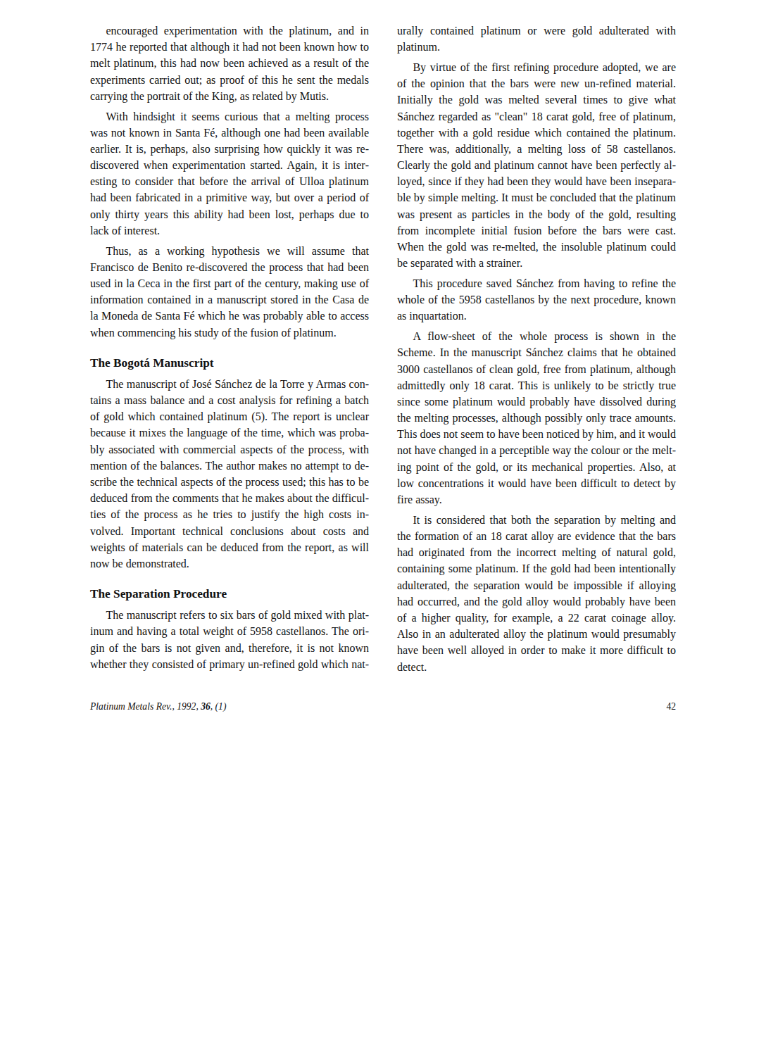encouraged experimentation with the platinum, and in 1774 he reported that although it had not been known how to melt platinum, this had now been achieved as a result of the experiments carried out; as proof of this he sent the medals carrying the portrait of the King, as related by Mutis.
With hindsight it seems curious that a melting process was not known in Santa Fé, although one had been available earlier. It is, perhaps, also surprising how quickly it was rediscovered when experimentation started. Again, it is interesting to consider that before the arrival of Ulloa platinum had been fabricated in a primitive way, but over a period of only thirty years this ability had been lost, perhaps due to lack of interest.
Thus, as a working hypothesis we will assume that Francisco de Benito re-discovered the process that had been used in la Ceca in the first part of the century, making use of information contained in a manuscript stored in the Casa de la Moneda de Santa Fé which he was probably able to access when commencing his study of the fusion of platinum.
The Bogotá Manuscript
The manuscript of José Sánchez de la Torre y Armas contains a mass balance and a cost analysis for refining a batch of gold which contained platinum (5). The report is unclear because it mixes the language of the time, which was probably associated with commercial aspects of the process, with mention of the balances. The author makes no attempt to describe the technical aspects of the process used; this has to be deduced from the comments that he makes about the difficulties of the process as he tries to justify the high costs involved. Important technical conclusions about costs and weights of materials can be deduced from the report, as will now be demonstrated.
The Separation Procedure
The manuscript refers to six bars of gold mixed with platinum and having a total weight of 5958 castellanos. The origin of the bars is not given and, therefore, it is not known whether they consisted of primary un-refined gold which naturally contained platinum or were gold adulterated with platinum.
By virtue of the first refining procedure adopted, we are of the opinion that the bars were new un-refined material. Initially the gold was melted several times to give what Sánchez regarded as "clean" 18 carat gold, free of platinum, together with a gold residue which contained the platinum. There was, additionally, a melting loss of 58 castellanos. Clearly the gold and platinum cannot have been perfectly alloyed, since if they had been they would have been inseparable by simple melting. It must be concluded that the platinum was present as particles in the body of the gold, resulting from incomplete initial fusion before the bars were cast. When the gold was re-melted, the insoluble platinum could be separated with a strainer.
This procedure saved Sánchez from having to refine the whole of the 5958 castellanos by the next procedure, known as inquartation.
A flow-sheet of the whole process is shown in the Scheme. In the manuscript Sánchez claims that he obtained 3000 castellanos of clean gold, free from platinum, although admittedly only 18 carat. This is unlikely to be strictly true since some platinum would probably have dissolved during the melting processes, although possibly only trace amounts. This does not seem to have been noticed by him, and it would not have changed in a perceptible way the colour or the melting point of the gold, or its mechanical properties. Also, at low concentrations it would have been difficult to detect by fire assay.
It is considered that both the separation by melting and the formation of an 18 carat alloy are evidence that the bars had originated from the incorrect melting of natural gold, containing some platinum. If the gold had been intentionally adulterated, the separation would be impossible if alloying had occurred, and the gold alloy would probably have been of a higher quality, for example, a 22 carat coinage alloy. Also in an adulterated alloy the platinum would presumably have been well alloyed in order to make it more difficult to detect.
Platinum Metals Rev., 1992, 36, (1) 42